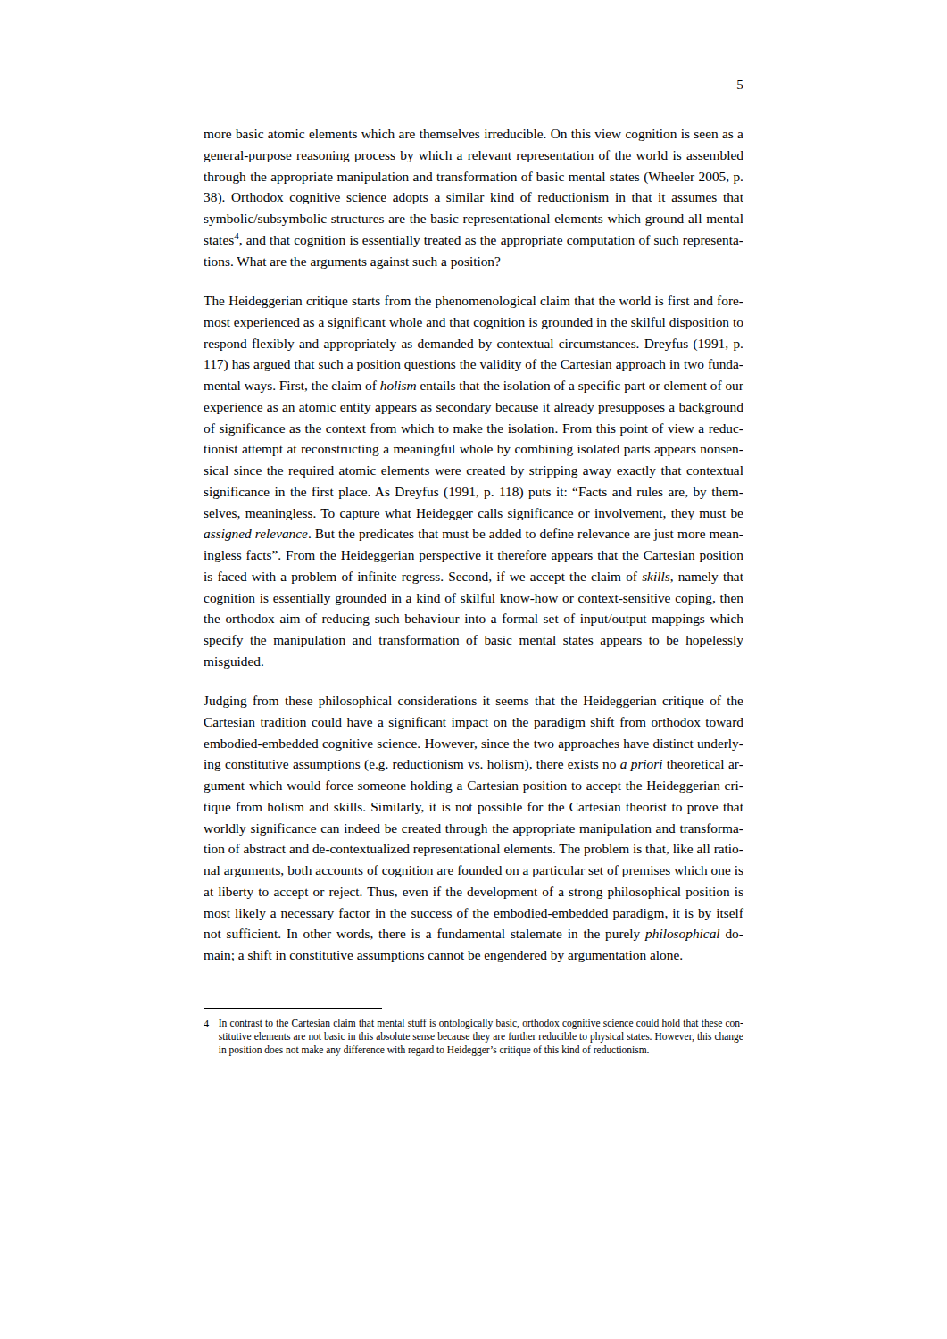5
more basic atomic elements which are themselves irreducible. On this view cognition is seen as a general-purpose reasoning process by which a relevant representation of the world is assembled through the appropriate manipulation and transformation of basic mental states (Wheeler 2005, p. 38). Orthodox cognitive science adopts a similar kind of reductionism in that it assumes that symbolic/subsymbolic structures are the basic representational elements which ground all mental states4, and that cognition is essentially treated as the appropriate computation of such representations. What are the arguments against such a position?
The Heideggerian critique starts from the phenomenological claim that the world is first and foremost experienced as a significant whole and that cognition is grounded in the skilful disposition to respond flexibly and appropriately as demanded by contextual circumstances. Dreyfus (1991, p. 117) has argued that such a position questions the validity of the Cartesian approach in two fundamental ways. First, the claim of holism entails that the isolation of a specific part or element of our experience as an atomic entity appears as secondary because it already presupposes a background of significance as the context from which to make the isolation. From this point of view a reductionist attempt at reconstructing a meaningful whole by combining isolated parts appears nonsensical since the required atomic elements were created by stripping away exactly that contextual significance in the first place. As Dreyfus (1991, p. 118) puts it: “Facts and rules are, by themselves, meaningless. To capture what Heidegger calls significance or involvement, they must be assigned relevance. But the predicates that must be added to define relevance are just more meaningless facts”. From the Heideggerian perspective it therefore appears that the Cartesian position is faced with a problem of infinite regress. Second, if we accept the claim of skills, namely that cognition is essentially grounded in a kind of skilful know-how or context-sensitive coping, then the orthodox aim of reducing such behaviour into a formal set of input/output mappings which specify the manipulation and transformation of basic mental states appears to be hopelessly misguided.
Judging from these philosophical considerations it seems that the Heideggerian critique of the Cartesian tradition could have a significant impact on the paradigm shift from orthodox toward embodied-embedded cognitive science. However, since the two approaches have distinct underlying constitutive assumptions (e.g. reductionism vs. holism), there exists no a priori theoretical argument which would force someone holding a Cartesian position to accept the Heideggerian critique from holism and skills. Similarly, it is not possible for the Cartesian theorist to prove that worldly significance can indeed be created through the appropriate manipulation and transformation of abstract and de-contextualized representational elements. The problem is that, like all rational arguments, both accounts of cognition are founded on a particular set of premises which one is at liberty to accept or reject. Thus, even if the development of a strong philosophical position is most likely a necessary factor in the success of the embodied-embedded paradigm, it is by itself not sufficient. In other words, there is a fundamental stalemate in the purely philosophical domain; a shift in constitutive assumptions cannot be engendered by argumentation alone.
4 In contrast to the Cartesian claim that mental stuff is ontologically basic, orthodox cognitive science could hold that these constitutive elements are not basic in this absolute sense because they are further reducible to physical states. However, this change in position does not make any difference with regard to Heidegger’s critique of this kind of reductionism.